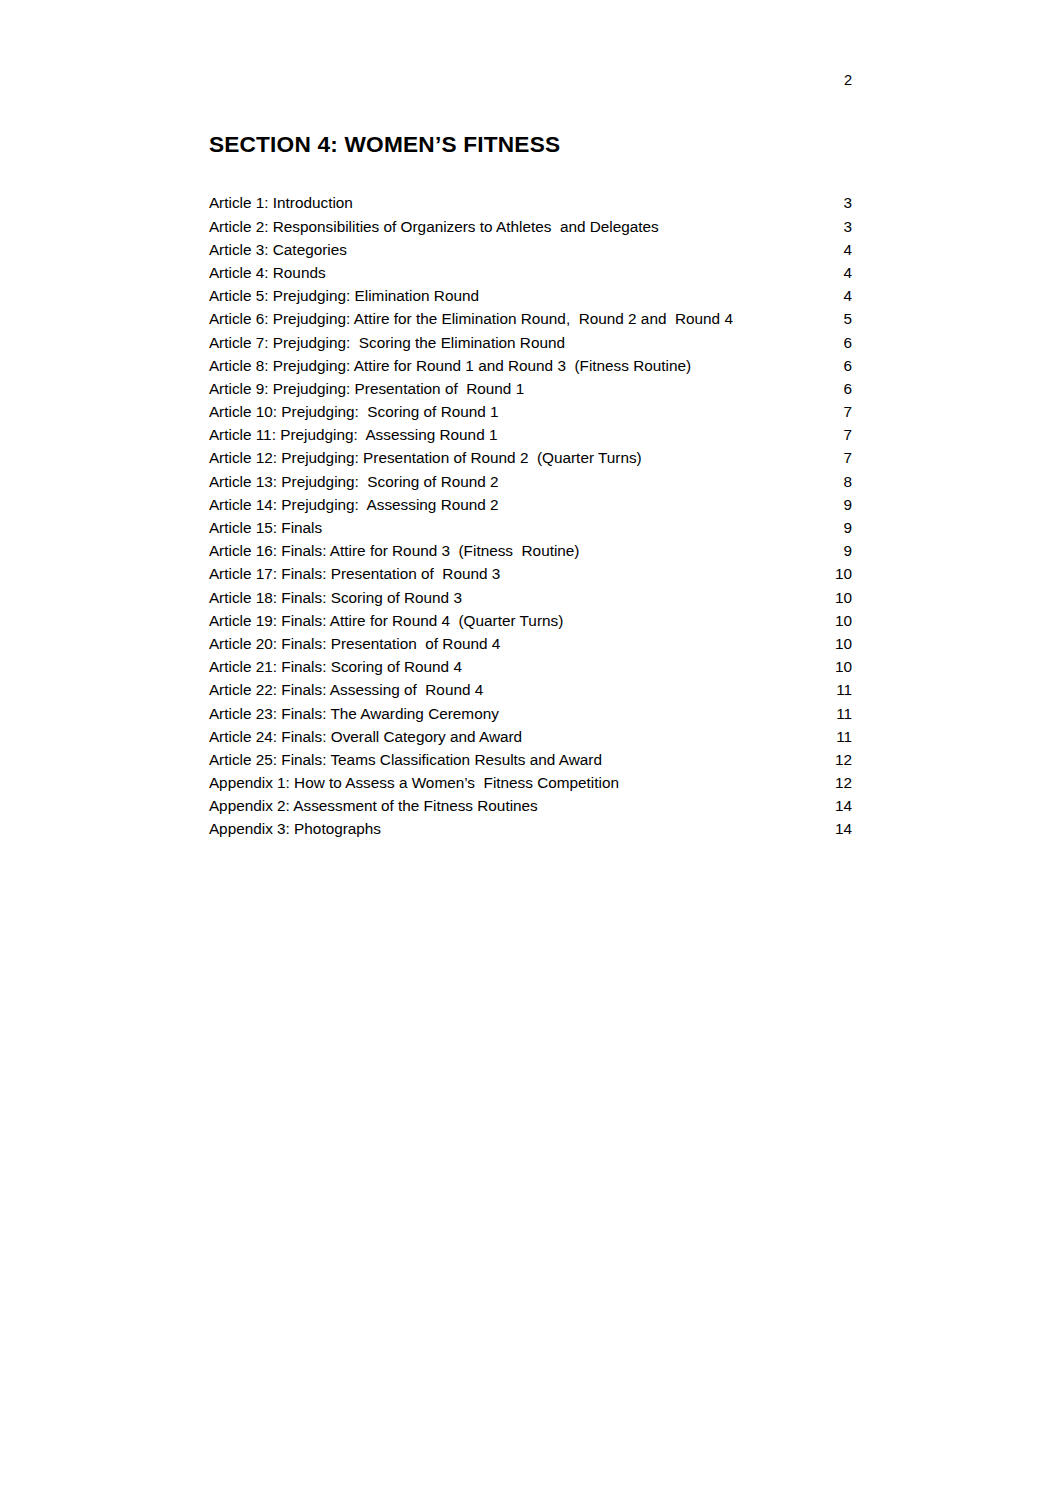2
SECTION 4: WOMEN’S FITNESS
| Article 1: Introduction | 3 |
| Article 2: Responsibilities of Organizers to Athletes and Delegates | 3 |
| Article 3: Categories | 4 |
| Article 4: Rounds | 4 |
| Article 5: Prejudging: Elimination Round | 4 |
| Article 6: Prejudging: Attire for the Elimination Round, Round 2 and Round 4 | 5 |
| Article 7: Prejudging: Scoring the Elimination Round | 6 |
| Article 8: Prejudging: Attire for Round 1 and Round 3 (Fitness Routine) | 6 |
| Article 9: Prejudging: Presentation of Round 1 | 6 |
| Article 10: Prejudging: Scoring of Round 1 | 7 |
| Article 11: Prejudging: Assessing Round 1 | 7 |
| Article 12: Prejudging: Presentation of Round 2 (Quarter Turns) | 7 |
| Article 13: Prejudging: Scoring of Round 2 | 8 |
| Article 14: Prejudging: Assessing Round 2 | 9 |
| Article 15: Finals | 9 |
| Article 16: Finals: Attire for Round 3 (Fitness Routine) | 9 |
| Article 17: Finals: Presentation of Round 3 | 10 |
| Article 18: Finals: Scoring of Round 3 | 10 |
| Article 19: Finals: Attire for Round 4 (Quarter Turns) | 10 |
| Article 20: Finals: Presentation of Round 4 | 10 |
| Article 21: Finals: Scoring of Round 4 | 10 |
| Article 22: Finals: Assessing of Round 4 | 11 |
| Article 23: Finals: The Awarding Ceremony | 11 |
| Article 24: Finals: Overall Category and Award | 11 |
| Article 25: Finals: Teams Classification Results and Award | 12 |
| Appendix 1: How to Assess a Women’s Fitness Competition | 12 |
| Appendix 2: Assessment of the Fitness Routines | 14 |
| Appendix 3: Photographs | 14 |